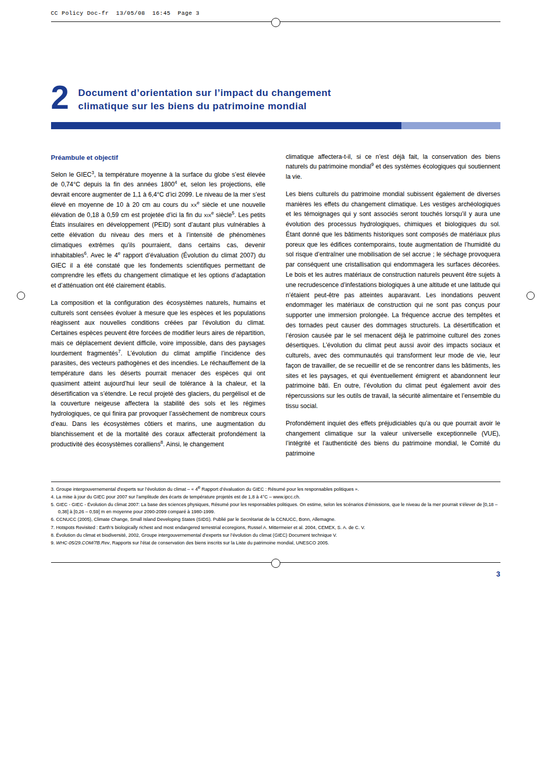CC Policy Doc-fr 13/05/08 16:45 Page 3
2
Document d’orientation sur l’impact du changement
climatique sur les biens du patrimoine mondial
Préambule et objectif
Selon le GIEC3, la température moyenne à la surface du globe s’est élevée de 0,74°C depuis la fin des années 18004 et, selon les projections, elle devrait encore augmenter de 1,1 à 6,4°C d’ici 2099. Le niveau de la mer s’est élevé en moyenne de 10 à 20 cm au cours du xxe siècle et une nouvelle élévation de 0,18 à 0,59 cm est projetée d’ici la fin du xixe siècle5. Les petits États insulaires en développement (PEID) sont d’autant plus vulnérables à cette élévation du niveau des mers et à l’intensité de phénomènes climatiques extrêmes qu’ils pourraient, dans certains cas, devenir inhabitables6. Avec le 4e rapport d’évaluation (Évolution du climat 2007) du GIEC il a été constaté que les fondements scientifiques permettant de comprendre les effets du changement climatique et les options d’adaptation et d’atténuation ont été clairement établis.
La composition et la configuration des écosystèmes naturels, humains et culturels sont censées évoluer à mesure que les espèces et les populations réagissent aux nouvelles conditions créées par l’évolution du climat. Certaines espèces peuvent être forcées de modifier leurs aires de répartition, mais ce déplacement devient difficile, voire impossible, dans des paysages lourdement fragmentés7. L’évolution du climat amplifie l’incidence des parasites, des vecteurs pathogènes et des incendies. Le réchauffement de la température dans les déserts pourrait menacer des espèces qui ont quasiment atteint aujourd’hui leur seuil de tolérance à la chaleur, et la désertification va s’étendre. Le recul projeté des glaciers, du pergélisol et de la couverture neigeuse affectera la stabilité des sols et les régimes hydrologiques, ce qui finira par provoquer l’assèchement de nombreux cours d’eau. Dans les écosystèmes côtiers et marins, une augmentation du blanchissement et de la mortalité des coraux affecterait profondément la productivité des écosystèmes coralliens8. Ainsi, le changement
climatique affectera-t-il, si ce n’est déjà fait, la conservation des biens naturels du patrimoine mondial9 et des systèmes écologiques qui soutiennent la vie.
Les biens culturels du patrimoine mondial subissent également de diverses manières les effets du changement climatique. Les vestiges archéologiques et les témoignages qui y sont associés seront touchés lorsqu’il y aura une évolution des processus hydrologiques, chimiques et biologiques du sol. Étant donné que les bâtiments historiques sont composés de matériaux plus poreux que les édifices contemporains, toute augmentation de l’humidité du sol risque d’entraîner une mobilisation de sel accrue ; le séchage provoquera par conséquent une cristallisation qui endommagera les surfaces décorées. Le bois et les autres matériaux de construction naturels peuvent être sujets à une recrudescence d’infestations biologiques à une altitude et une latitude qui n’étaient peut-être pas atteintes auparavant. Les inondations peuvent endommager les matériaux de construction qui ne sont pas conçus pour supporter une immersion prolongée. La fréquence accrue des tempêtes et des tornades peut causer des dommages structurels. La désertification et l’érosion causée par le sel menacent déjà le patrimoine culturel des zones désertiques. L’évolution du climat peut aussi avoir des impacts sociaux et culturels, avec des communautés qui transforment leur mode de vie, leur façon de travailler, de se recueillir et de se rencontrer dans les bâtiments, les sites et les paysages, et qui éventuellement émigrent et abandonnent leur patrimoine bâti. En outre, l’évolution du climat peut également avoir des répercussions sur les outils de travail, la sécurité alimentaire et l’ensemble du tissu social.
Profondément inquiet des effets préjudiciables qu’a ou que pourrait avoir le changement climatique sur la valeur universelle exceptionnelle (VUE), l’intégrité et l’authenticité des biens du patrimoine mondial, le Comité du patrimoine
3. Groupe intergouvernemental d'experts sur l’évolution du climat – « 4e Rapport d’évaluation du GIEC : Résumé pour les responsables politiques ».
4. La mise à jour du GIEC pour 2007 sur l’amplitude des écarts de température projetés est de 1,8 à 4°C – www.ipcc.ch.
5. GIEC - GIEC - Évolution du climat 2007: La base des sciences physiques, Résumé pour les responsables politiques. On estime, selon les scénarios d’émissions, que le niveau de la mer pourrait s’élever de [0,18 – 0,38] à [0,26 – 0,59] m en moyenne pour 2090-2099 comparé à 1980-1999.
6. CCNUCC (2005), Climate Change, Small Island Developing States (SIDS). Publié par le Secrétariat de la CCNUCC, Bonn, Allemagne.
7. Hotspots Revisited : Earth’s biologically richest and most endangered terrestrial ecoregions, Russel A. Mittermeier et al. 2004, CEMEX, S. A. de C. V.
8. Évolution du climat et biodiversité, 2002, Groupe intergouvernemental d’experts sur l’évolution du climat (GIEC) Document technique V.
9. WHC-05/29.COM/7B.Rev, Rapports sur l’état de conservation des biens inscrits sur la Liste du patrimoine mondial, UNESCO 2005.
3